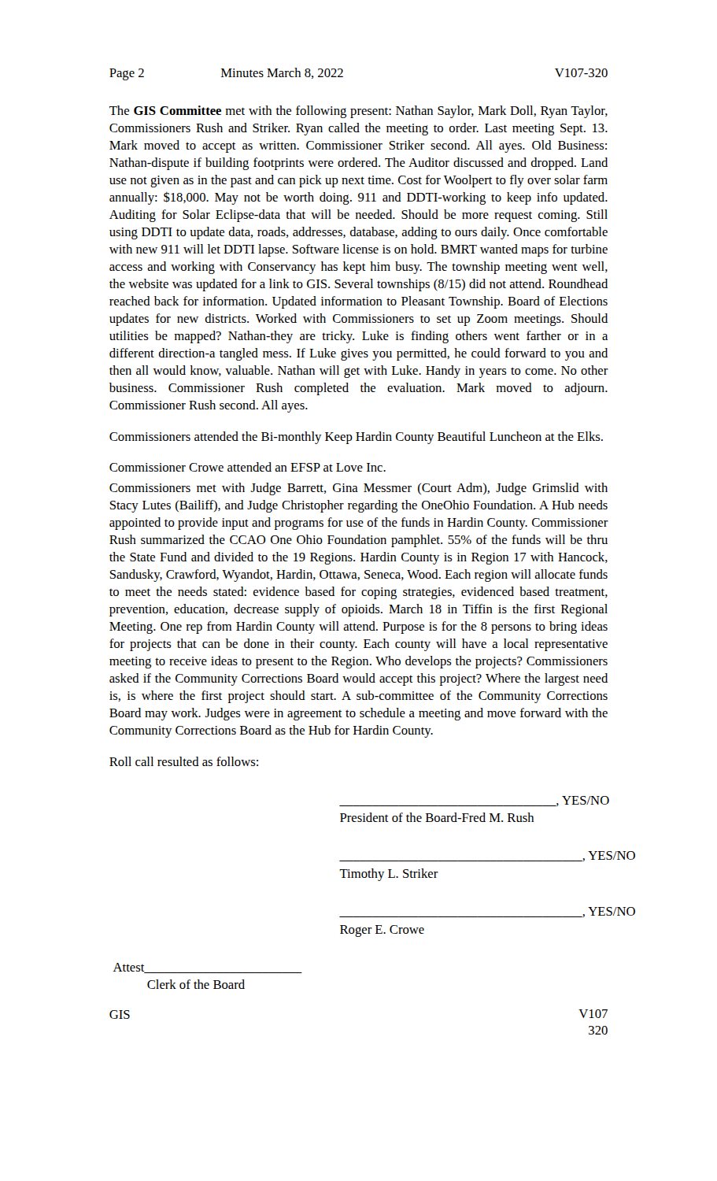Page 2
Minutes March 8, 2022
V107-320
The GIS Committee met with the following present: Nathan Saylor, Mark Doll, Ryan Taylor, Commissioners Rush and Striker. Ryan called the meeting to order. Last meeting Sept. 13. Mark moved to accept as written. Commissioner Striker second. All ayes. Old Business: Nathan-dispute if building footprints were ordered. The Auditor discussed and dropped. Land use not given as in the past and can pick up next time. Cost for Woolpert to fly over solar farm annually: $18,000. May not be worth doing. 911 and DDTI-working to keep info updated. Auditing for Solar Eclipse-data that will be needed. Should be more request coming. Still using DDTI to update data, roads, addresses, database, adding to ours daily. Once comfortable with new 911 will let DDTI lapse. Software license is on hold. BMRT wanted maps for turbine access and working with Conservancy has kept him busy. The township meeting went well, the website was updated for a link to GIS. Several townships (8/15) did not attend. Roundhead reached back for information. Updated information to Pleasant Township. Board of Elections updates for new districts. Worked with Commissioners to set up Zoom meetings. Should utilities be mapped? Nathan-they are tricky. Luke is finding others went farther or in a different direction-a tangled mess. If Luke gives you permitted, he could forward to you and then all would know, valuable. Nathan will get with Luke. Handy in years to come. No other business. Commissioner Rush completed the evaluation. Mark moved to adjourn. Commissioner Rush second. All ayes.
Commissioners attended the Bi-monthly Keep Hardin County Beautiful Luncheon at the Elks.
Commissioner Crowe attended an EFSP at Love Inc.
Commissioners met with Judge Barrett, Gina Messmer (Court Adm), Judge Grimslid with Stacy Lutes (Bailiff), and Judge Christopher regarding the OneOhio Foundation. A Hub needs appointed to provide input and programs for use of the funds in Hardin County. Commissioner Rush summarized the CCAO One Ohio Foundation pamphlet. 55% of the funds will be thru the State Fund and divided to the 19 Regions. Hardin County is in Region 17 with Hancock, Sandusky, Crawford, Wyandot, Hardin, Ottawa, Seneca, Wood. Each region will allocate funds to meet the needs stated: evidence based for coping strategies, evidenced based treatment, prevention, education, decrease supply of opioids. March 18 in Tiffin is the first Regional Meeting. One rep from Hardin County will attend. Purpose is for the 8 persons to bring ideas for projects that can be done in their county. Each county will have a local representative meeting to receive ideas to present to the Region. Who develops the projects? Commissioners asked if the Community Corrections Board would accept this project? Where the largest need is, is where the first project should start. A sub-committee of the Community Corrections Board may work. Judges were in agreement to schedule a meeting and move forward with the Community Corrections Board as the Hub for Hardin County.
Roll call resulted as follows:
_________________________________, YES/NO
President of the Board-Fred M. Rush
_____________________________________, YES/NO
Timothy L. Striker
_____________________________________, YES/NO
Roger E. Crowe
Attest________________________
Clerk of the Board
GIS
V107
320